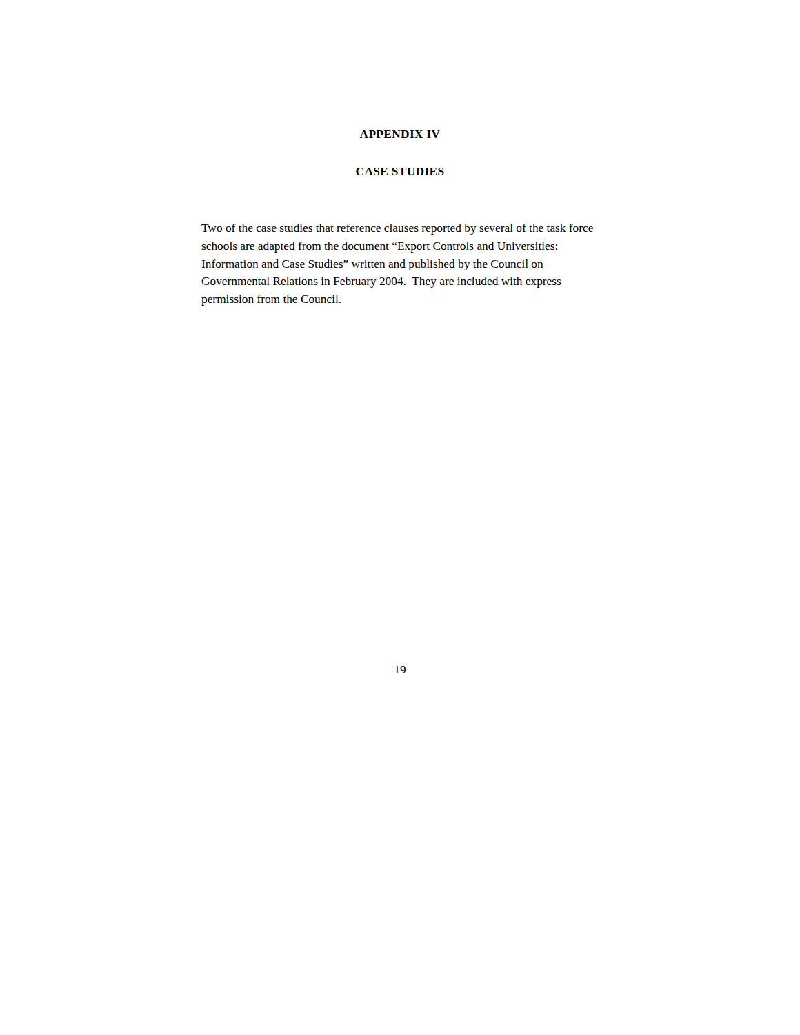APPENDIX IV
CASE STUDIES
Two of the case studies that reference clauses reported by several of the task force schools are adapted from the document “Export Controls and Universities: Information and Case Studies” written and published by the Council on Governmental Relations in February 2004. They are included with express permission from the Council.
19